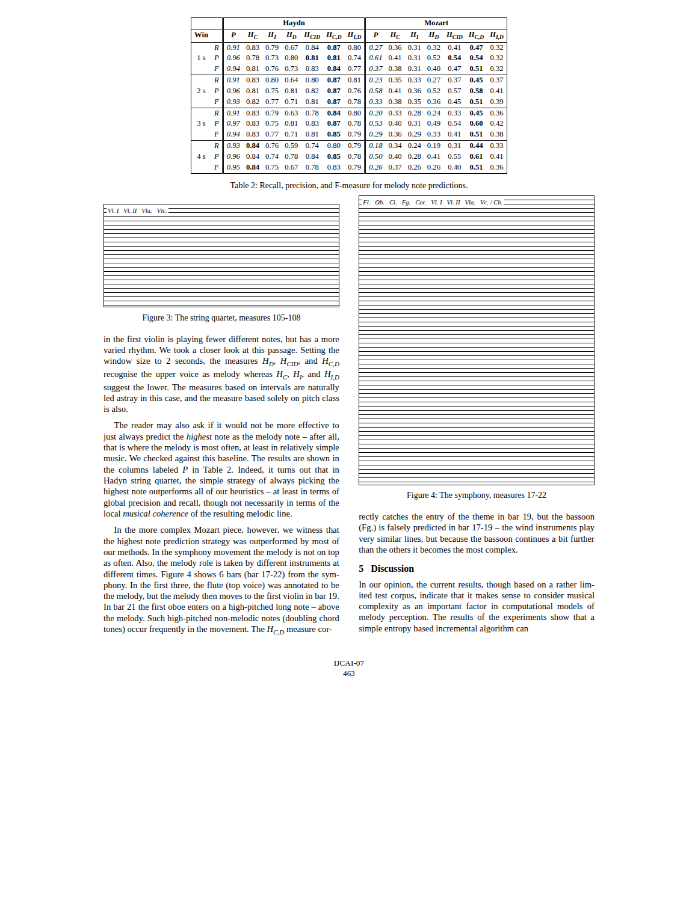Table 2: Recall, precision, and F-measure for melody note predictions.
| | | Haydn | Mozart |
| --- | --- | --- | --- |
| Win | | P | H C | H I | H D | H CID | H C,D | H I,D | P | H C | H I | H D | H CID | H C,D | H I,D |
| 1 s | R | 0.91 | 0.83 | 0.79 | 0.67 | 0.84 | 0.87 | 0.80 | 0.27 | 0.36 | 0.31 | 0.32 | 0.41 | 0.47 | 0.32 |
| P | 0.96 | 0.78 | 0.73 | 0.80 | 0.81 | 0.81 | 0.74 | 0.61 | 0.41 | 0.31 | 0.52 | 0.54 | 0.54 | 0.32 |
| F | 0.94 | 0.81 | 0.76 | 0.73 | 0.83 | 0.84 | 0.77 | 0.37 | 0.38 | 0.31 | 0.40 | 0.47 | 0.51 | 0.32 |
| 2 s | R | 0.91 | 0.83 | 0.80 | 0.64 | 0.80 | 0.87 | 0.81 | 0.23 | 0.35 | 0.33 | 0.27 | 0.37 | 0.45 | 0.37 |
| P | 0.96 | 0.81 | 0.75 | 0.81 | 0.82 | 0.87 | 0.76 | 0.58 | 0.41 | 0.36 | 0.52 | 0.57 | 0.58 | 0.41 |
| F | 0.93 | 0.82 | 0.77 | 0.71 | 0.81 | 0.87 | 0.78 | 0.33 | 0.38 | 0.35 | 0.36 | 0.45 | 0.51 | 0.39 |
| 3 s | R | 0.91 | 0.83 | 0.79 | 0.63 | 0.78 | 0.84 | 0.80 | 0.20 | 0.33 | 0.28 | 0.24 | 0.33 | 0.45 | 0.36 |
| P | 0.97 | 0.83 | 0.75 | 0.81 | 0.83 | 0.87 | 0.78 | 0.53 | 0.40 | 0.31 | 0.49 | 0.54 | 0.60 | 0.42 |
| F | 0.94 | 0.83 | 0.77 | 0.71 | 0.81 | 0.85 | 0.79 | 0.29 | 0.36 | 0.29 | 0.33 | 0.41 | 0.51 | 0.38 |
| 4 s | R | 0.93 | 0.84 | 0.76 | 0.59 | 0.74 | 0.80 | 0.79 | 0.18 | 0.34 | 0.24 | 0.19 | 0.31 | 0.44 | 0.33 |
| P | 0.96 | 0.84 | 0.74 | 0.78 | 0.84 | 0.85 | 0.78 | 0.50 | 0.40 | 0.28 | 0.41 | 0.55 | 0.61 | 0.41 |
| F | 0.95 | 0.84 | 0.75 | 0.67 | 0.78 | 0.83 | 0.79 | 0.26 | 0.37 | 0.26 | 0.26 | 0.40 | 0.51 | 0.36 |
Vl. I Vl. II Vla. Vlc.
Figure 3: The string quartet, measures 105-108
in the first violin is playing fewer different notes, but has a more varied rhythm. We took a closer look at this passage. Setting the window size to 2 seconds, the measures HD, HCID, and HC,D recognise the upper voice as melody whereas HC, HI, and HI,D suggest the lower. The measures based on intervals are naturally led astray in this case, and the measure based solely on pitch class is also.
The reader may also ask if it would not be more effective to just always predict the highest note as the melody note – after all, that is where the melody is most often, at least in relatively simple music. We checked against this baseline. The results are shown in the columns labeled P in Table 2. Indeed, it turns out that in Hadyn string quartet, the simple strategy of always picking the highest note outperforms all of our heuristics – at least in terms of global precision and recall, though not necessarily in terms of the local musical coherence of the resulting melodic line.
In the more complex Mozart piece, however, we witness that the highest note prediction strategy was outperformed by most of our methods. In the symphony movement the melody is not on top as often. Also, the melody role is taken by different instruments at different times. Figure 4 shows 6 bars (bar 17-22) from the symphony. In the first three, the flute (top voice) was annotated to be the melody, but the melody then moves to the first violin in bar 19. In bar 21 the first oboe enters on a high-pitched long note – above the melody. Such high-pitched non-melodic notes (doubling chord tones) occur frequently in the movement. The HC,D measure cor-
Fl. Ob. Cl. Fg. Cor. Vl. I Vl. II Vla. Vc. / Cb.
Figure 4: The symphony, measures 17-22
rectly catches the entry of the theme in bar 19, but the bassoon (Fg.) is falsely predicted in bar 17-19 – the wind instruments play very similar lines, but because the bassoon continues a bit further than the others it becomes the most complex.
5 Discussion
In our opinion, the current results, though based on a rather limited test corpus, indicate that it makes sense to consider musical complexity as an important factor in computational models of melody perception. The results of the experiments show that a simple entropy based incremental algorithm can
IJCAI-07
463